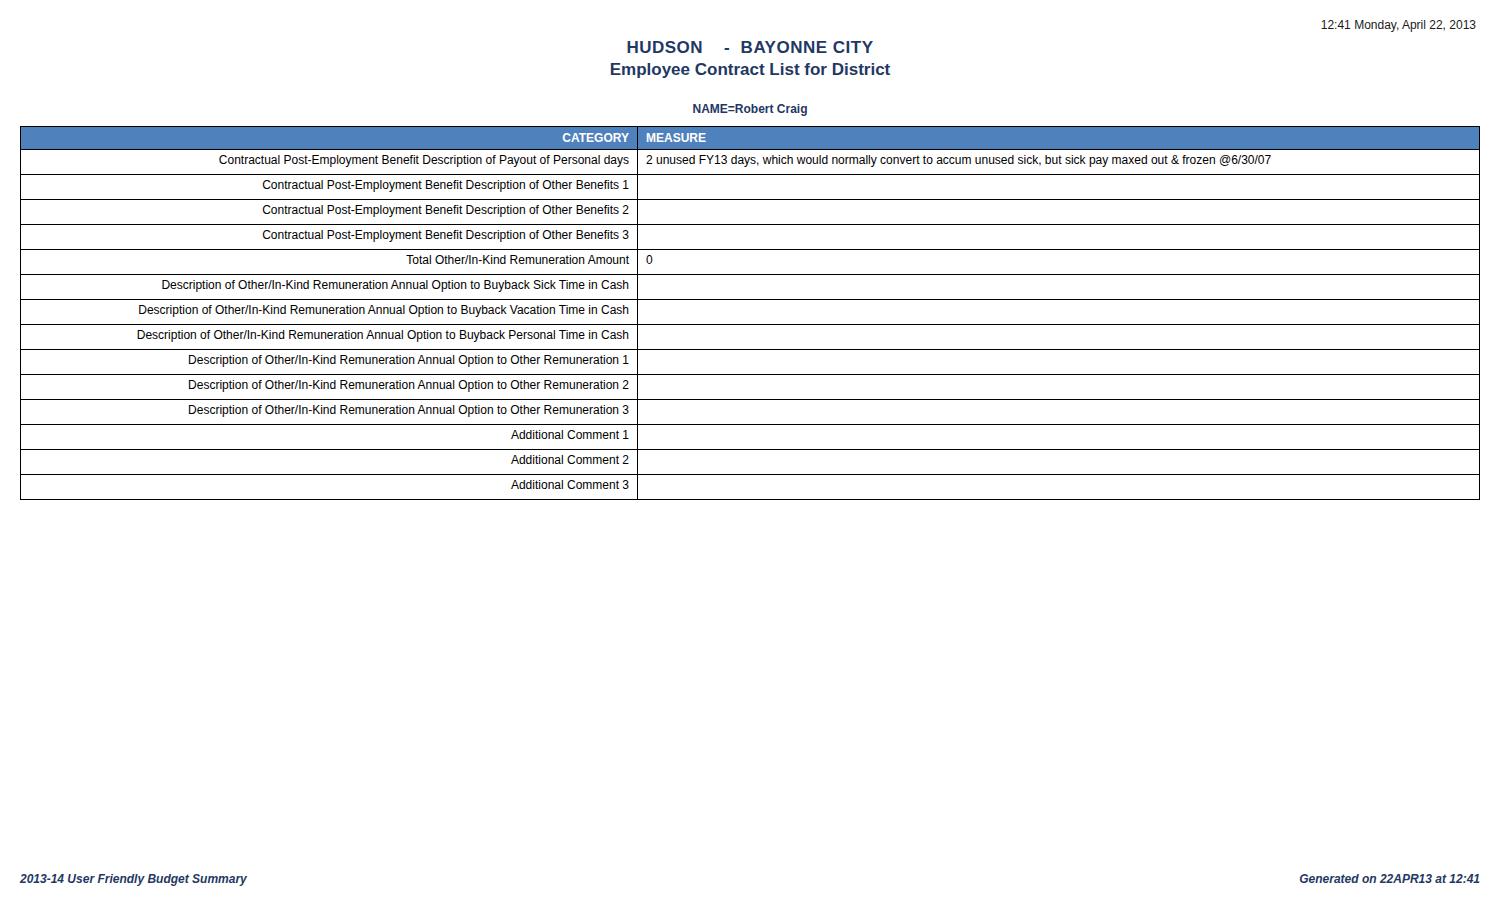12:41 Monday, April 22, 2013
HUDSON - BAYONNE CITY
Employee Contract List for District
NAME=Robert Craig
| CATEGORY | MEASURE |
| --- | --- |
| Contractual Post-Employment Benefit Description of Payout of Personal days | 2 unused FY13 days, which would normally convert to accum unused sick, but sick pay maxed out & frozen @6/30/07 |
| Contractual Post-Employment Benefit Description of Other Benefits 1 | |
| Contractual Post-Employment Benefit Description of Other Benefits 2 | |
| Contractual Post-Employment Benefit Description of Other Benefits 3 | |
| Total Other/In-Kind Remuneration Amount | 0 |
| Description of Other/In-Kind Remuneration Annual Option to Buyback Sick Time in Cash | |
| Description of Other/In-Kind Remuneration Annual Option to Buyback Vacation Time in Cash | |
| Description of Other/In-Kind Remuneration Annual Option to Buyback Personal Time in Cash | |
| Description of Other/In-Kind Remuneration Annual Option to Other Remuneration 1 | |
| Description of Other/In-Kind Remuneration Annual Option to Other Remuneration 2 | |
| Description of Other/In-Kind Remuneration Annual Option to Other Remuneration 3 | |
| Additional Comment 1 | |
| Additional Comment 2 | |
| Additional Comment 3 | |
2013-14 User Friendly Budget Summary Generated on 22APR13 at 12:41